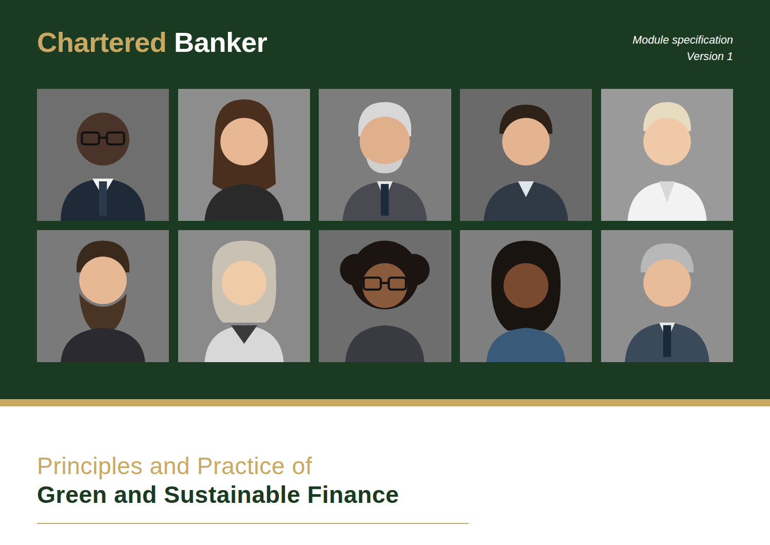Chartered Banker
Module specification
Version 1
Principles and Practice of Green and Sustainable Finance